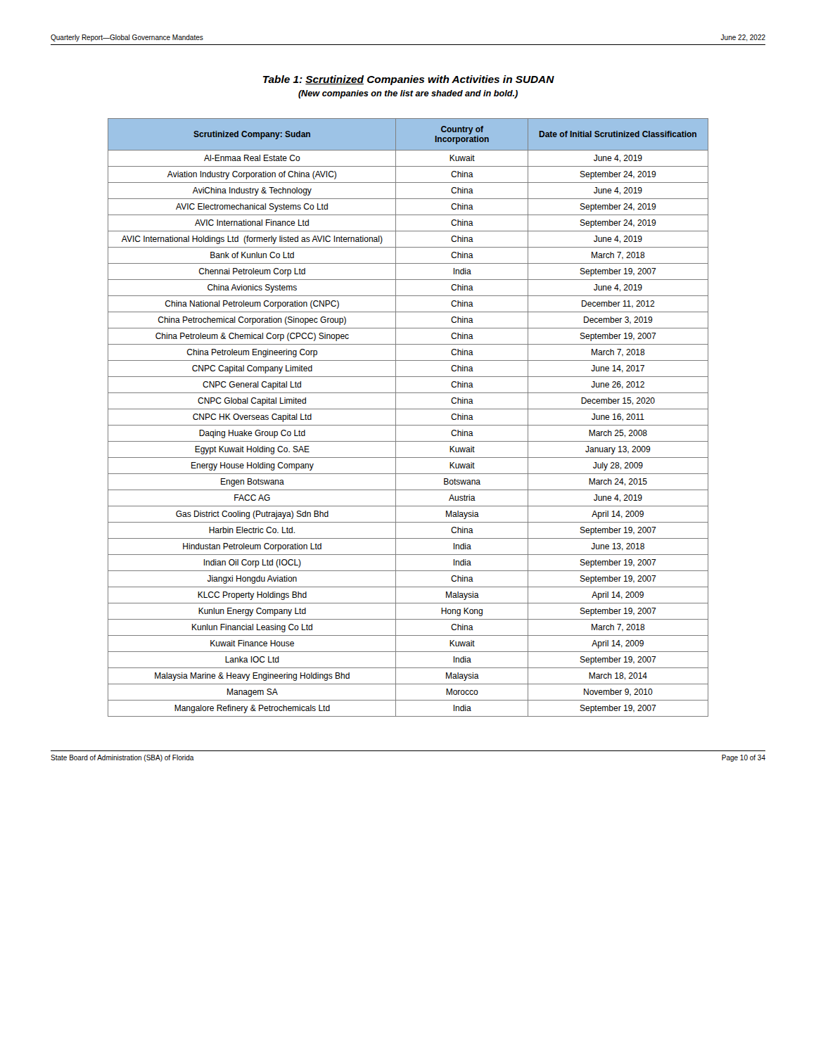Quarterly Report—Global Governance Mandates June 22, 2022
Table 1: Scrutinized Companies with Activities in SUDAN
(New companies on the list are shaded and in bold.)
| Scrutinized Company: Sudan | Country of Incorporation | Date of Initial Scrutinized Classification |
| --- | --- | --- |
| Al-Enmaa Real Estate Co | Kuwait | June 4, 2019 |
| Aviation Industry Corporation of China (AVIC) | China | September 24, 2019 |
| AviChina Industry & Technology | China | June 4, 2019 |
| AVIC Electromechanical Systems Co Ltd | China | September 24, 2019 |
| AVIC International Finance Ltd | China | September 24, 2019 |
| AVIC International Holdings Ltd (formerly listed as AVIC International) | China | June 4, 2019 |
| Bank of Kunlun Co Ltd | China | March 7, 2018 |
| Chennai Petroleum Corp Ltd | India | September 19, 2007 |
| China Avionics Systems | China | June 4, 2019 |
| China National Petroleum Corporation (CNPC) | China | December 11, 2012 |
| China Petrochemical Corporation (Sinopec Group) | China | December 3, 2019 |
| China Petroleum & Chemical Corp (CPCC) Sinopec | China | September 19, 2007 |
| China Petroleum Engineering Corp | China | March 7, 2018 |
| CNPC Capital Company Limited | China | June 14, 2017 |
| CNPC General Capital Ltd | China | June 26, 2012 |
| CNPC Global Capital Limited | China | December 15, 2020 |
| CNPC HK Overseas Capital Ltd | China | June 16, 2011 |
| Daqing Huake Group Co Ltd | China | March 25, 2008 |
| Egypt Kuwait Holding Co. SAE | Kuwait | January 13, 2009 |
| Energy House Holding Company | Kuwait | July 28, 2009 |
| Engen Botswana | Botswana | March 24, 2015 |
| FACC AG | Austria | June 4, 2019 |
| Gas District Cooling (Putrajaya) Sdn Bhd | Malaysia | April 14, 2009 |
| Harbin Electric Co. Ltd. | China | September 19, 2007 |
| Hindustan Petroleum Corporation Ltd | India | June 13, 2018 |
| Indian Oil Corp Ltd (IOCL) | India | September 19, 2007 |
| Jiangxi Hongdu Aviation | China | September 19, 2007 |
| KLCC Property Holdings Bhd | Malaysia | April 14, 2009 |
| Kunlun Energy Company Ltd | Hong Kong | September 19, 2007 |
| Kunlun Financial Leasing Co Ltd | China | March 7, 2018 |
| Kuwait Finance House | Kuwait | April 14, 2009 |
| Lanka IOC Ltd | India | September 19, 2007 |
| Malaysia Marine & Heavy Engineering Holdings Bhd | Malaysia | March 18, 2014 |
| Managem SA | Morocco | November 9, 2010 |
| Mangalore Refinery & Petrochemicals Ltd | India | September 19, 2007 |
State Board of Administration (SBA) of Florida Page 10 of 34